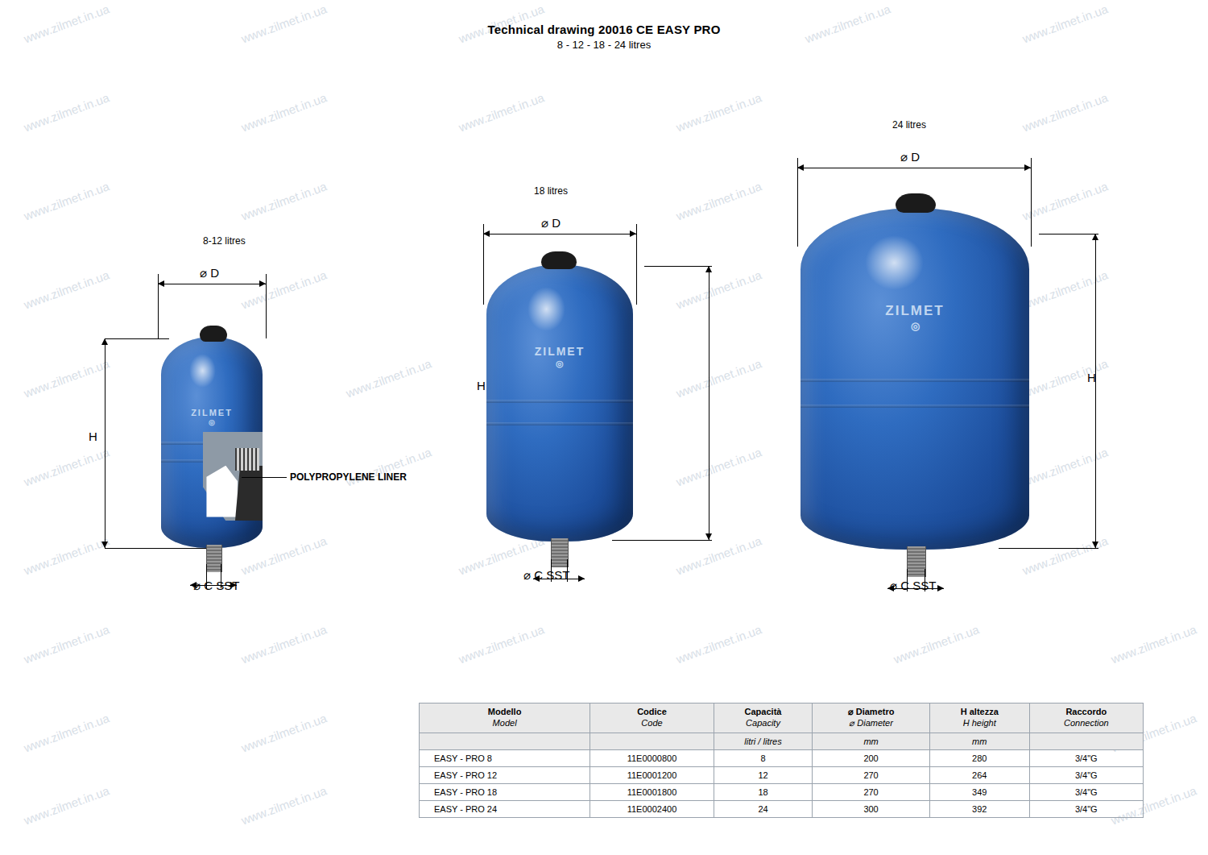www.zilmet.in.ua www.zilmet.in.ua www.zilmet.in.ua www.zilmet.in.ua www.zilmet.in.ua www.zilmet.in.ua www.zilmet.in.ua www.zilmet.in.ua www.zilmet.in.ua www.zilmet.in.ua www.zilmet.in.ua www.zilmet.in.ua www.zilmet.in.ua www.zilmet.in.ua www.zilmet.in.ua www.zilmet.in.ua www.zilmet.in.ua www.zilmet.in.ua www.zilmet.in.ua www.zilmet.in.ua www.zilmet.in.ua www.zilmet.in.ua www.zilmet.in.ua www.zilmet.in.ua www.zilmet.in.ua www.zilmet.in.ua www.zilmet.in.ua www.zilmet.in.ua www.zilmet.in.ua www.zilmet.in.ua www.zilmet.in.ua www.zilmet.in.ua www.zilmet.in.ua www.zilmet.in.ua www.zilmet.in.ua www.zilmet.in.ua www.zilmet.in.ua www.zilmet.in.ua www.zilmet.in.ua www.zilmet.in.ua www.zilmet.in.ua www.zilmet.in.ua www.zilmet.in.ua
Technical drawing 20016 CE EASY PRO
8 - 12 - 18 - 24 litres
8-12 litres
18 litres
24 litres
⌀ D
H
ZILMET◎
POLYPROPYLENE LINER
⌀ C SST
⌀ D
H
ZILMET◎
⌀ C SST
⌀ D
H
ZILMET◎
⌀ C SST
| Modello Model | Codice Code | Capacità Capacity | ⌀ Diametro ⌀ Diameter | H altezza H height | Raccordo Connection |
| --- | --- | --- | --- | --- | --- |
| | | litri / litres | mm | mm | |
| EASY - PRO 8 | 11E0000800 | 8 | 200 | 280 | 3/4"G |
| EASY - PRO 12 | 11E0001200 | 12 | 270 | 264 | 3/4"G |
| EASY - PRO 18 | 11E0001800 | 18 | 270 | 349 | 3/4"G |
| EASY - PRO 24 | 11E0002400 | 24 | 300 | 392 | 3/4"G |